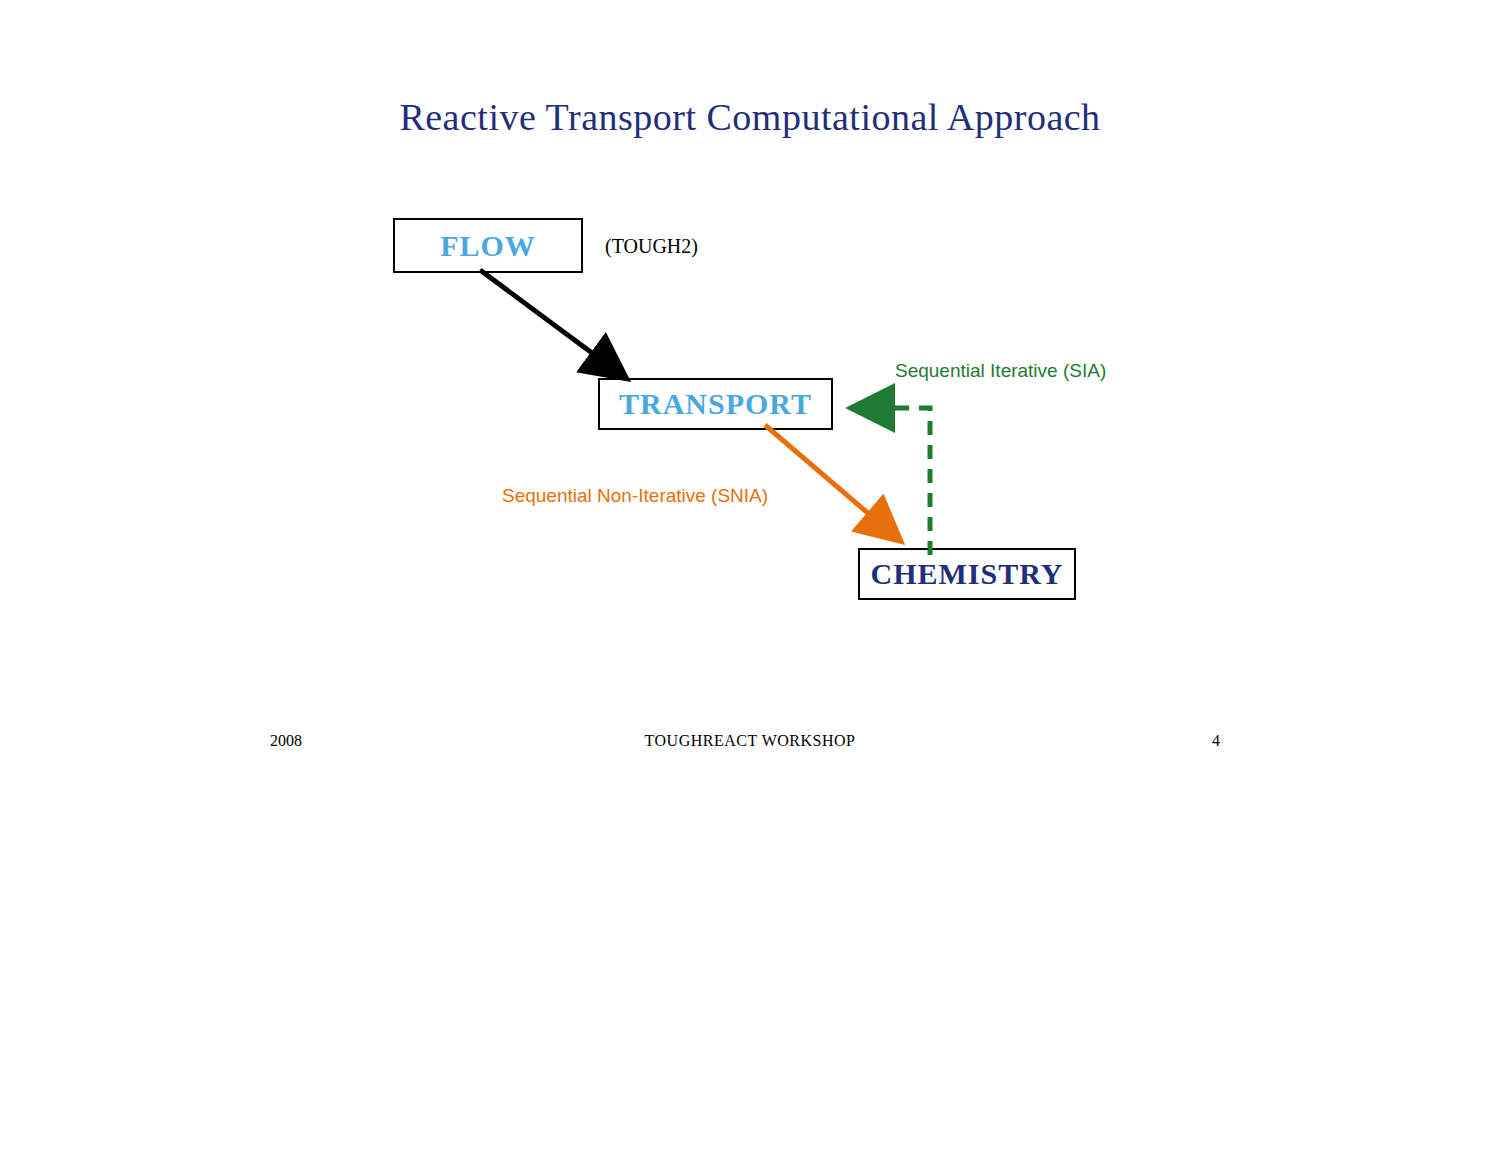Reactive Transport Computational Approach
FLOW
(TOUGH2)
TRANSPORT
CHEMISTRY
Sequential Iterative (SIA)
Sequential Non-Iterative (SNIA)
2008 TOUGHREACT WORKSHOP 4